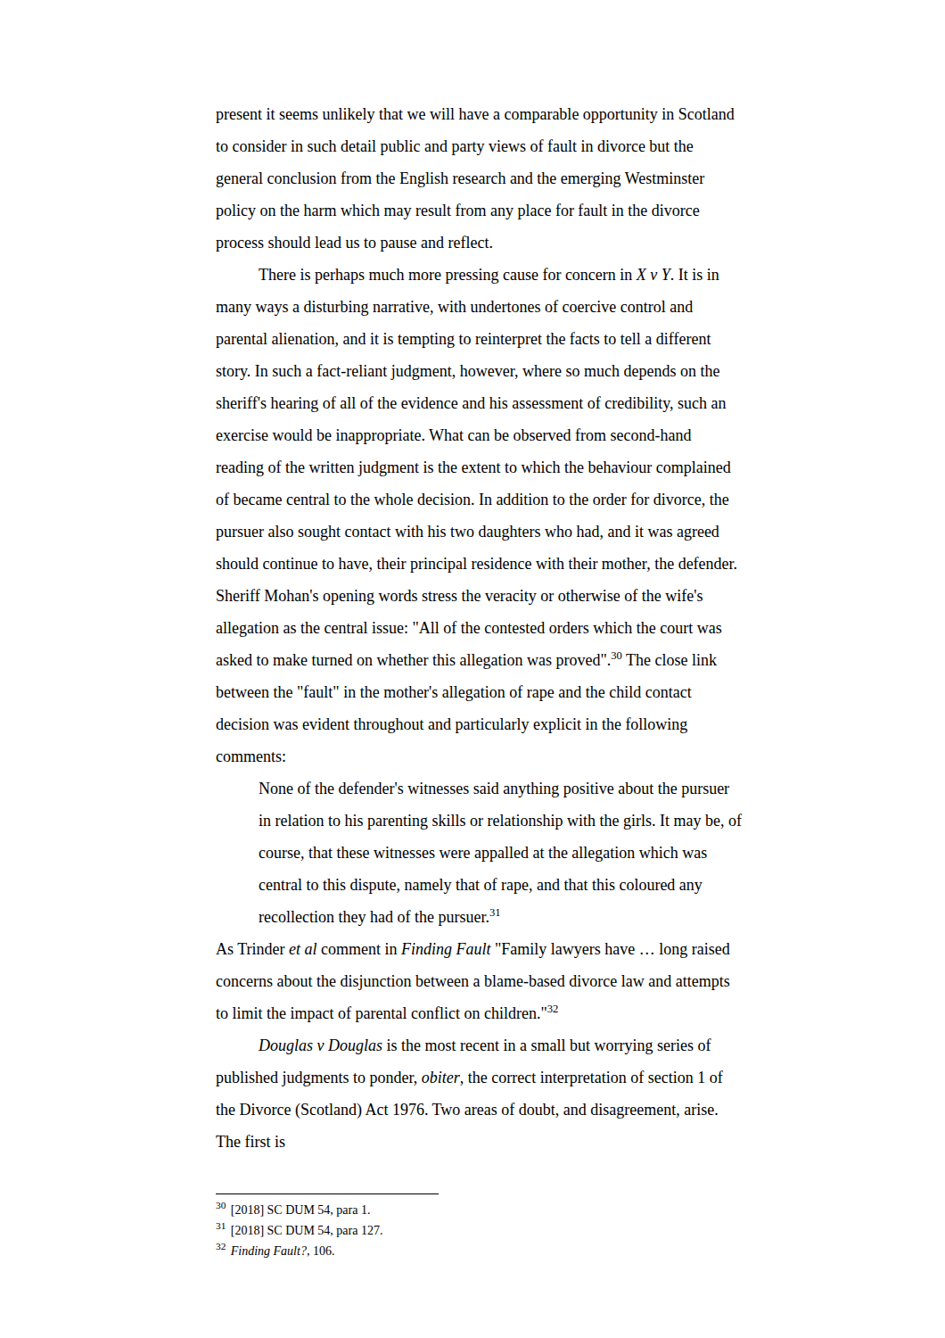present it seems unlikely that we will have a comparable opportunity in Scotland to consider in such detail public and party views of fault in divorce but the general conclusion from the English research and the emerging Westminster policy on the harm which may result from any place for fault in the divorce process should lead us to pause and reflect.
There is perhaps much more pressing cause for concern in X v Y. It is in many ways a disturbing narrative, with undertones of coercive control and parental alienation, and it is tempting to reinterpret the facts to tell a different story. In such a fact-reliant judgment, however, where so much depends on the sheriff's hearing of all of the evidence and his assessment of credibility, such an exercise would be inappropriate. What can be observed from second-hand reading of the written judgment is the extent to which the behaviour complained of became central to the whole decision. In addition to the order for divorce, the pursuer also sought contact with his two daughters who had, and it was agreed should continue to have, their principal residence with their mother, the defender. Sheriff Mohan's opening words stress the veracity or otherwise of the wife's allegation as the central issue: "All of the contested orders which the court was asked to make turned on whether this allegation was proved".30 The close link between the "fault" in the mother's allegation of rape and the child contact decision was evident throughout and particularly explicit in the following comments:
None of the defender's witnesses said anything positive about the pursuer in relation to his parenting skills or relationship with the girls. It may be, of course, that these witnesses were appalled at the allegation which was central to this dispute, namely that of rape, and that this coloured any recollection they had of the pursuer.31
As Trinder et al comment in Finding Fault "Family lawyers have … long raised concerns about the disjunction between a blame-based divorce law and attempts to limit the impact of parental conflict on children."32
Douglas v Douglas is the most recent in a small but worrying series of published judgments to ponder, obiter, the correct interpretation of section 1 of the Divorce (Scotland) Act 1976. Two areas of doubt, and disagreement, arise. The first is
30 [2018] SC DUM 54, para 1.
31 [2018] SC DUM 54, para 127.
32 Finding Fault?, 106.